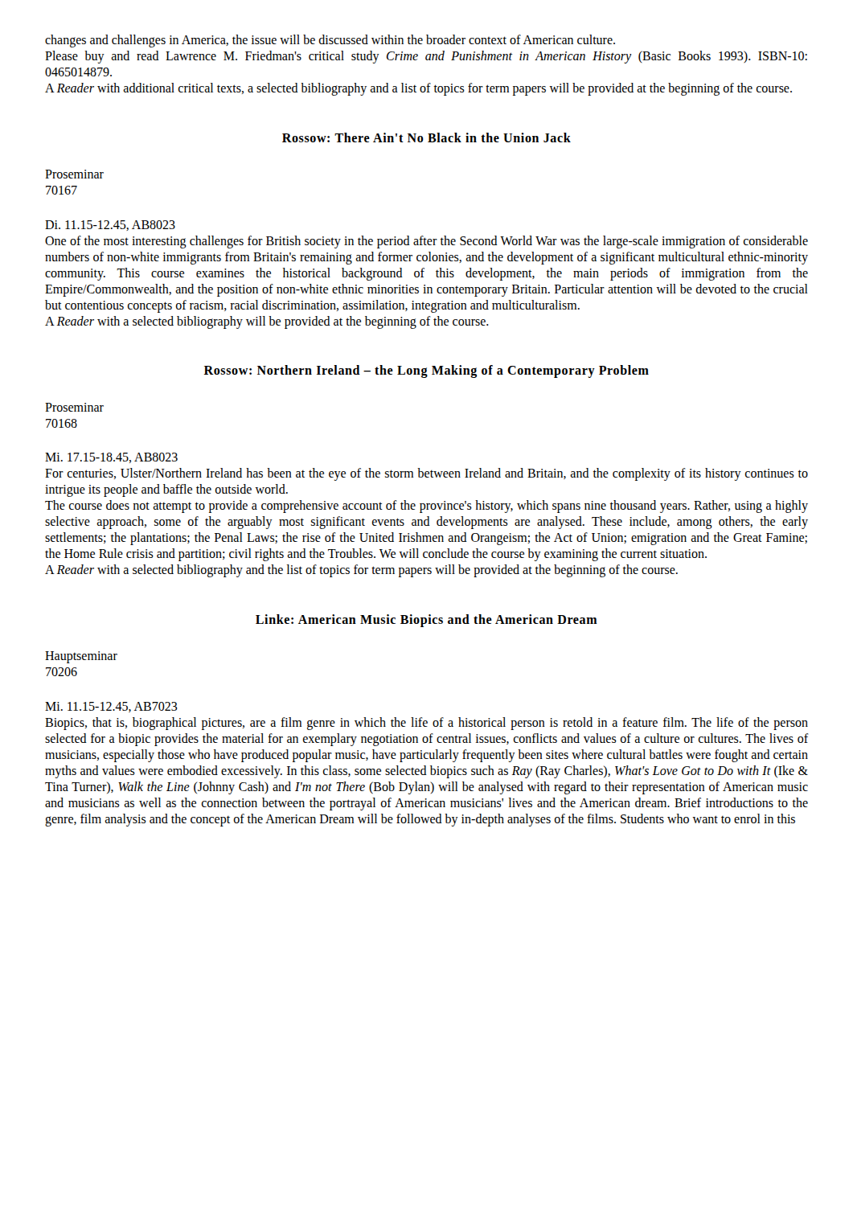changes and challenges in America, the issue will be discussed within the broader context of American culture.
Please buy and read Lawrence M. Friedman's critical study Crime and Punishment in American History (Basic Books 1993). ISBN-10: 0465014879.
A Reader with additional critical texts, a selected bibliography and a list of topics for term papers will be provided at the beginning of the course.
Rossow: There Ain't No Black in the Union Jack
Proseminar
70167
Di. 11.15-12.45, AB8023
One of the most interesting challenges for British society in the period after the Second World War was the large-scale immigration of considerable numbers of non-white immigrants from Britain's remaining and former colonies, and the development of a significant multicultural ethnic-minority community. This course examines the historical background of this development, the main periods of immigration from the Empire/Commonwealth, and the position of non-white ethnic minorities in contemporary Britain. Particular attention will be devoted to the crucial but contentious concepts of racism, racial discrimination, assimilation, integration and multiculturalism.
A Reader with a selected bibliography will be provided at the beginning of the course.
Rossow: Northern Ireland – the Long Making of a Contemporary Problem
Proseminar
70168
Mi. 17.15-18.45, AB8023
For centuries, Ulster/Northern Ireland has been at the eye of the storm between Ireland and Britain, and the complexity of its history continues to intrigue its people and baffle the outside world.
The course does not attempt to provide a comprehensive account of the province's history, which spans nine thousand years. Rather, using a highly selective approach, some of the arguably most significant events and developments are analysed. These include, among others, the early settlements; the plantations; the Penal Laws; the rise of the United Irishmen and Orangeism; the Act of Union; emigration and the Great Famine; the Home Rule crisis and partition; civil rights and the Troubles. We will conclude the course by examining the current situation.
A Reader with a selected bibliography and the list of topics for term papers will be provided at the beginning of the course.
Linke: American Music Biopics and the American Dream
Hauptseminar
70206
Mi. 11.15-12.45, AB7023
Biopics, that is, biographical pictures, are a film genre in which the life of a historical person is retold in a feature film. The life of the person selected for a biopic provides the material for an exemplary negotiation of central issues, conflicts and values of a culture or cultures. The lives of musicians, especially those who have produced popular music, have particularly frequently been sites where cultural battles were fought and certain myths and values were embodied excessively. In this class, some selected biopics such as Ray (Ray Charles), What's Love Got to Do with It (Ike & Tina Turner), Walk the Line (Johnny Cash) and I'm not There (Bob Dylan) will be analysed with regard to their representation of American music and musicians as well as the connection between the portrayal of American musicians' lives and the American dream. Brief introductions to the genre, film analysis and the concept of the American Dream will be followed by in-depth analyses of the films. Students who want to enrol in this